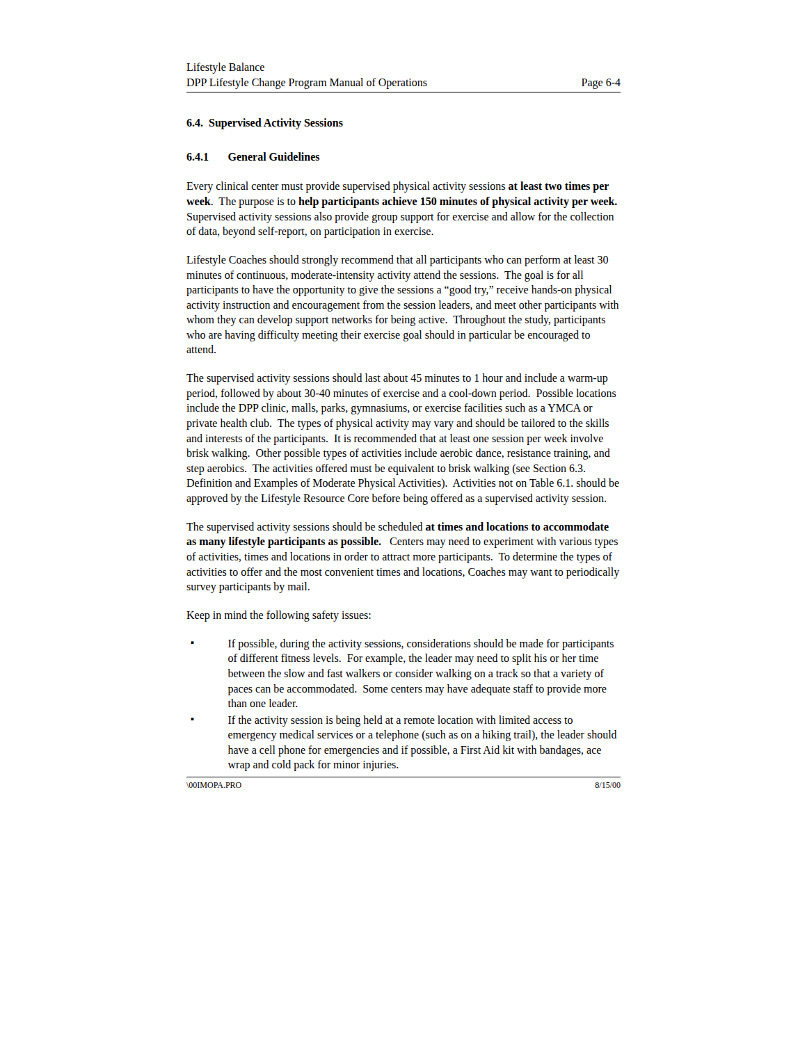Lifestyle Balance
DPP Lifestyle Change Program Manual of Operations Page 6-4
6.4. Supervised Activity Sessions
6.4.1 General Guidelines
Every clinical center must provide supervised physical activity sessions at least two times per week. The purpose is to help participants achieve 150 minutes of physical activity per week. Supervised activity sessions also provide group support for exercise and allow for the collection of data, beyond self-report, on participation in exercise.
Lifestyle Coaches should strongly recommend that all participants who can perform at least 30 minutes of continuous, moderate-intensity activity attend the sessions. The goal is for all participants to have the opportunity to give the sessions a “good try,” receive hands-on physical activity instruction and encouragement from the session leaders, and meet other participants with whom they can develop support networks for being active. Throughout the study, participants who are having difficulty meeting their exercise goal should in particular be encouraged to attend.
The supervised activity sessions should last about 45 minutes to 1 hour and include a warm-up period, followed by about 30-40 minutes of exercise and a cool-down period. Possible locations include the DPP clinic, malls, parks, gymnasiums, or exercise facilities such as a YMCA or private health club. The types of physical activity may vary and should be tailored to the skills and interests of the participants. It is recommended that at least one session per week involve brisk walking. Other possible types of activities include aerobic dance, resistance training, and step aerobics. The activities offered must be equivalent to brisk walking (see Section 6.3. Definition and Examples of Moderate Physical Activities). Activities not on Table 6.1. should be approved by the Lifestyle Resource Core before being offered as a supervised activity session.
The supervised activity sessions should be scheduled at times and locations to accommodate as many lifestyle participants as possible. Centers may need to experiment with various types of activities, times and locations in order to attract more participants. To determine the types of activities to offer and the most convenient times and locations, Coaches may want to periodically survey participants by mail.
Keep in mind the following safety issues:
If possible, during the activity sessions, considerations should be made for participants of different fitness levels. For example, the leader may need to split his or her time between the slow and fast walkers or consider walking on a track so that a variety of paces can be accommodated. Some centers may have adequate staff to provide more than one leader.
If the activity session is being held at a remote location with limited access to emergency medical services or a telephone (such as on a hiking trail), the leader should have a cell phone for emergencies and if possible, a First Aid kit with bandages, ace wrap and cold pack for minor injuries.
\00IMOPA.PRO 8/15/00